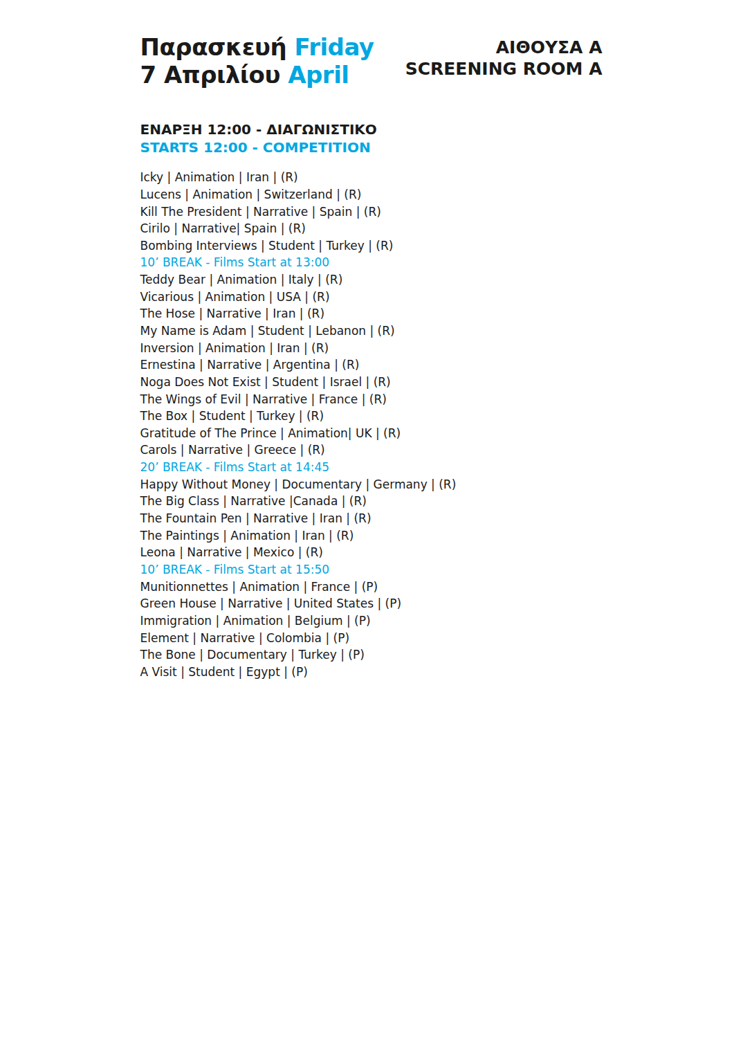Παρασκευή Friday
7 Απριλίου April
ΑΙΘΟΥΣΑ Α
SCREENING ROOM A
ΕΝΑΡΞΗ 12:00 - ΔΙΑΓΩΝΙΣΤΙΚΟ
STARTS 12:00 - COMPETITION
Icky | Animation | Iran | (R)
Lucens | Animation | Switzerland | (R)
Kill The President | Narrative | Spain | (R)
Cirilo | Narrative| Spain | (R)
Bombing Interviews | Student | Turkey | (R)
10’ BREAK - Films Start at 13:00
Teddy Bear | Animation | Italy | (R)
Vicarious | Animation | USA | (R)
The Hose | Narrative | Iran | (R)
My Name is Adam | Student | Lebanon | (R)
Inversion | Animation | Iran | (R)
Ernestina | Narrative | Argentina | (R)
Noga Does Not Exist | Student | Israel | (R)
The Wings of Evil | Narrative | France | (R)
The Box | Student | Turkey | (R)
Gratitude of The Prince | Animation| UK | (R)
Carols | Narrative | Greece | (R)
20’ BREAK - Films Start at 14:45
Happy Without Money | Documentary | Germany | (R)
The Big Class | Narrative |Canada | (R)
The Fountain Pen | Narrative | Iran | (R)
The Paintings | Animation | Iran | (R)
Leona | Narrative | Mexico | (R)
10’ BREAK - Films Start at 15:50
Munitionnettes | Animation | France | (P)
Green House | Narrative | United States | (P)
Immigration | Animation | Belgium | (P)
Element | Narrative | Colombia | (P)
The Bone | Documentary | Turkey | (P)
A Visit | Student | Egypt | (P)